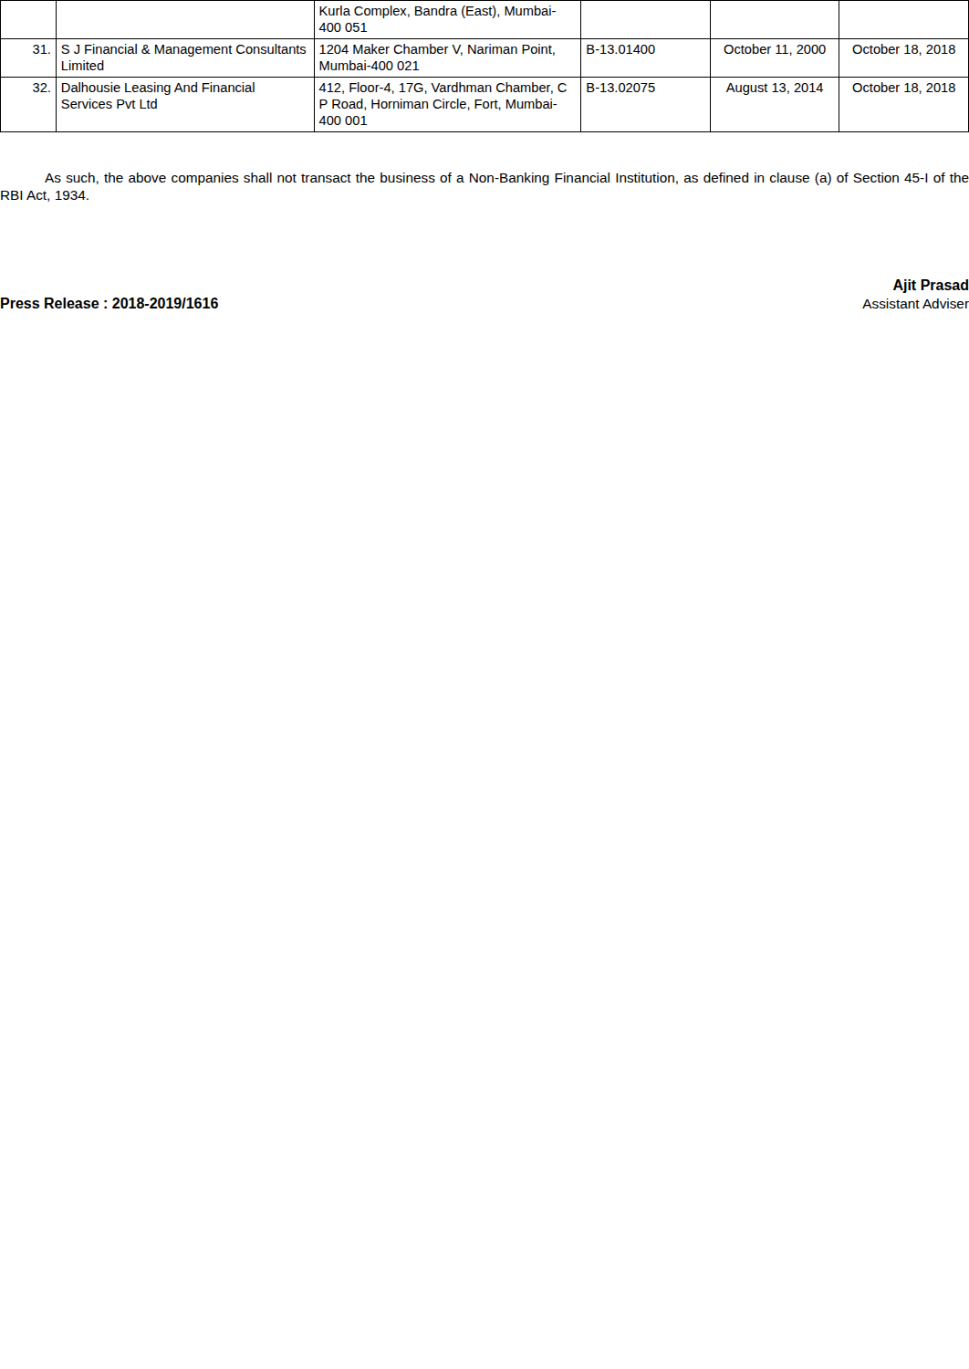| | | Kurla Complex, Bandra (East), Mumbai-400 051 | | | |
| 31. | S J Financial & Management Consultants Limited | 1204 Maker Chamber V, Nariman Point, Mumbai-400 021 | B-13.01400 | October 11, 2000 | October 18, 2018 |
| 32. | Dalhousie Leasing And Financial Services Pvt Ltd | 412, Floor-4, 17G, Vardhman Chamber, C P Road, Horniman Circle, Fort, Mumbai-400 001 | B-13.02075 | August 13, 2014 | October 18, 2018 |
As such, the above companies shall not transact the business of a Non-Banking Financial Institution, as defined in clause (a) of Section 45-I of the RBI Act, 1934.
| | Ajit Prasad |
| Press Release : 2018-2019/1616 | Assistant Adviser |